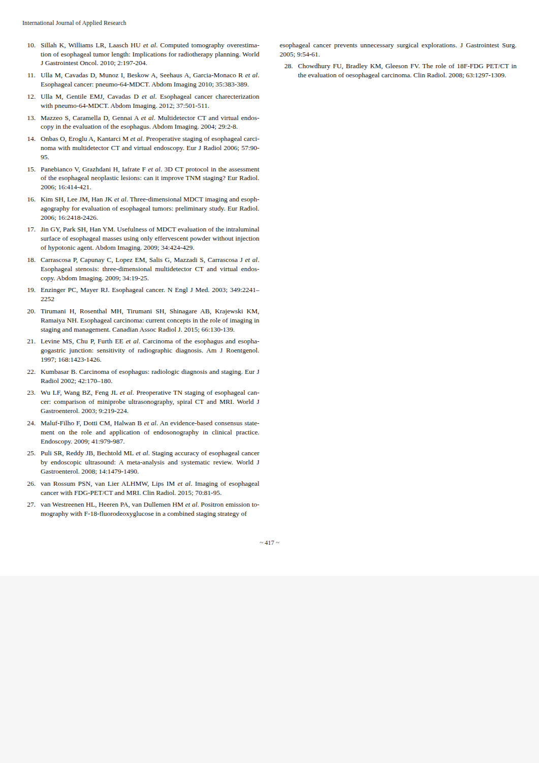International Journal of Applied Research
10. Sillah K, Williams LR, Laasch HU et al. Computed tomography overestimation of esophageal tumor length: Implications for radiotherapy planning. World J Gastrointest Oncol. 2010; 2:197-204.
11. Ulla M, Cavadas D, Munoz I, Beskow A, Seehaus A, Garcia-Monaco R et al. Esophageal cancer: pneumo-64-MDCT. Abdom Imaging 2010; 35:383-389.
12. Ulla M, Gentile EMJ, Cavadas D et al. Esophageal cancer charecterization with pneumo-64-MDCT. Abdom Imaging. 2012; 37:501-511.
13. Mazzeo S, Caramella D, Gennai A et al. Multidetector CT and virtual endoscopy in the evaluation of the esophagus. Abdom Imaging. 2004; 29:2-8.
14. Onbas O, Eroglu A, Kantarci M et al. Preoperative staging of esophageal carcinoma with multidetector CT and virtual endoscopy. Eur J Radiol 2006; 57:90-95.
15. Panebianco V, Grazhdani H, Iafrate F et al. 3D CT protocol in the assessment of the esophageal neoplastic lesions: can it improve TNM staging? Eur Radiol. 2006; 16:414-421.
16. Kim SH, Lee JM, Han JK et al. Three-dimensional MDCT imaging and esophagography for evaluation of esophageal tumors: preliminary study. Eur Radiol. 2006; 16:2418-2426.
17. Jin GY, Park SH, Han YM. Usefulness of MDCT evaluation of the intraluminal surface of esophageal masses using only effervescent powder without injection of hypotonic agent. Abdom Imaging. 2009; 34:424-429.
18. Carrascosa P, Capunay C, Lopez EM, Salis G, Mazzadi S, Carrascosa J et al. Esophageal stenosis: three-dimensional multidetector CT and virtual endoscopy. Abdom Imaging. 2009; 34:19-25.
19. Enzinger PC, Mayer RJ. Esophageal cancer. N Engl J Med. 2003; 349:2241–2252
20. Tirumani H, Rosenthal MH, Tirumani SH, Shinagare AB, Krajewski KM, Ramaiya NH. Esophageal carcinoma: current concepts in the role of imaging in staging and management. Canadian Assoc Radiol J. 2015; 66:130-139.
21. Levine MS, Chu P, Furth EE et al. Carcinoma of the esophagus and esophagogastric junction: sensitivity of radiographic diagnosis. Am J Roentgenol. 1997; 168:1423-1426.
22. Kumbasar B. Carcinoma of esophagus: radiologic diagnosis and staging. Eur J Radiol 2002; 42:170–180.
23. Wu LF, Wang BZ, Feng JL et al. Preoperative TN staging of esophageal cancer: comparison of miniprobe ultrasonography, spiral CT and MRI. World J Gastroenterol. 2003; 9:219-224.
24. Maluf-Filho F, Dotti CM, Halwan B et al. An evidence-based consensus statement on the role and application of endosonography in clinical practice. Endoscopy. 2009; 41:979-987.
25. Puli SR, Reddy JB, Bechtold ML et al. Staging accuracy of esophageal cancer by endoscopic ultrasound: A meta-analysis and systematic review. World J Gastroenterol. 2008; 14:1479-1490.
26. van Rossum PSN, van Lier ALHMW, Lips IM et al. Imaging of esophageal cancer with FDG-PET/CT and MRI. Clin Radiol. 2015; 70:81-95.
27. van Westreenen HL, Heeren PA, van Dullemen HM et al. Positron emission tomography with F-18-fluorodeoxyglucose in a combined staging strategy of
esophageal cancer prevents unnecessary surgical explorations. J Gastrointest Surg. 2005; 9:54-61.
28. Chowdhury FU, Bradley KM, Gleeson FV. The role of 18F-FDG PET/CT in the evaluation of oesophageal carcinoma. Clin Radiol. 2008; 63:1297-1309.
~ 417 ~